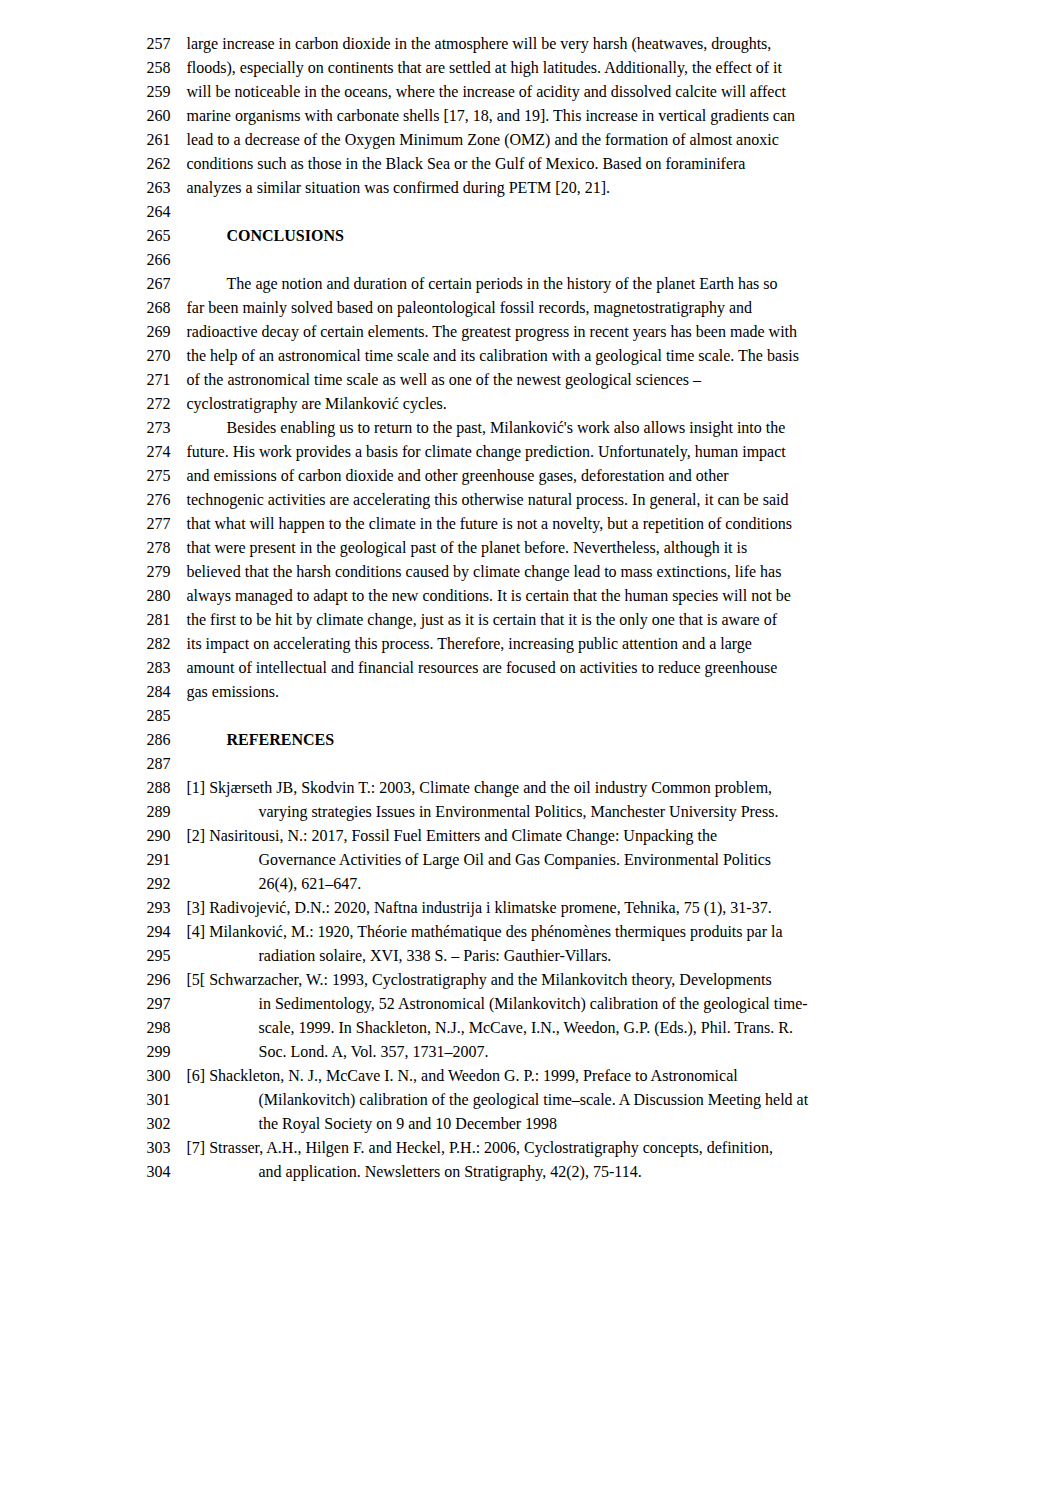257 large increase in carbon dioxide in the atmosphere will be very harsh (heatwaves, droughts,
258 floods), especially on continents that are settled at high latitudes. Additionally, the effect of it
259 will be noticeable in the oceans, where the increase of acidity and dissolved calcite will affect
260 marine organisms with carbonate shells [17, 18, and 19]. This increase in vertical gradients can
261 lead to a decrease of the Oxygen Minimum Zone (OMZ) and the formation of almost anoxic
262 conditions such as those in the Black Sea or the Gulf of Mexico. Based on foraminifera
263 analyzes a similar situation was confirmed during PETM [20, 21].
264
265
CONCLUSIONS
266
267 The age notion and duration of certain periods in the history of the planet Earth has so
268 far been mainly solved based on paleontological fossil records, magnetostratigraphy and
269 radioactive decay of certain elements. The greatest progress in recent years has been made with
270 the help of an astronomical time scale and its calibration with a geological time scale. The basis
271 of the astronomical time scale as well as one of the newest geological sciences –
272 cyclostratigraphy are Milanković cycles.
273 Besides enabling us to return to the past, Milanković's work also allows insight into the
274 future. His work provides a basis for climate change prediction. Unfortunately, human impact
275 and emissions of carbon dioxide and other greenhouse gases, deforestation and other
276 technogenic activities are accelerating this otherwise natural process. In general, it can be said
277 that what will happen to the climate in the future is not a novelty, but a repetition of conditions
278 that were present in the geological past of the planet before. Nevertheless, although it is
279 believed that the harsh conditions caused by climate change lead to mass extinctions, life has
280 always managed to adapt to the new conditions. It is certain that the human species will not be
281 the first to be hit by climate change, just as it is certain that it is the only one that is aware of
282 its impact on accelerating this process. Therefore, increasing public attention and a large
283 amount of intellectual and financial resources are focused on activities to reduce greenhouse
284 gas emissions.
285
286
REFERENCES
287
288[1] Skjærseth JB, Skodvin T.: 2003, Climate change and the oil industry Common problem,
289 varying strategies Issues in Environmental Politics, Manchester University Press.
290[2] Nasiritousi, N.: 2017, Fossil Fuel Emitters and Climate Change: Unpacking the
291 Governance Activities of Large Oil and Gas Companies. Environmental Politics
29226(4), 621–647.
293[3] Radivojević, D.N.: 2020, Naftna industrija i klimatske promene, Tehnika, 75 (1), 31-37.
294[4] Milanković, M.: 1920, Théorie mathématique des phénomènes thermiques produits par la
295 radiation solaire, XVI, 338 S. – Paris: Gauthier-Villars.
296[5[ Schwarzacher, W.: 1993, Cyclostratigraphy and the Milankovitch theory, Developments
297 in Sedimentology, 52 Astronomical (Milankovitch) calibration of the geological time-
298 scale, 1999. In Shackleton, N.J., McCave, I.N., Weedon, G.P. (Eds.), Phil. Trans. R.
299 Soc. Lond. A, Vol. 357, 1731–2007.
300[6] Shackleton, N. J., McCave I. N., and Weedon G. P.: 1999, Preface to Astronomical
301(Milankovitch) calibration of the geological time–scale. A Discussion Meeting held at
302 the Royal Society on 9 and 10 December 1998
303[7] Strasser, A.H., Hilgen F. and Heckel, P.H.: 2006, Cyclostratigraphy concepts, definition,
304 and application. Newsletters on Stratigraphy, 42(2), 75-114.